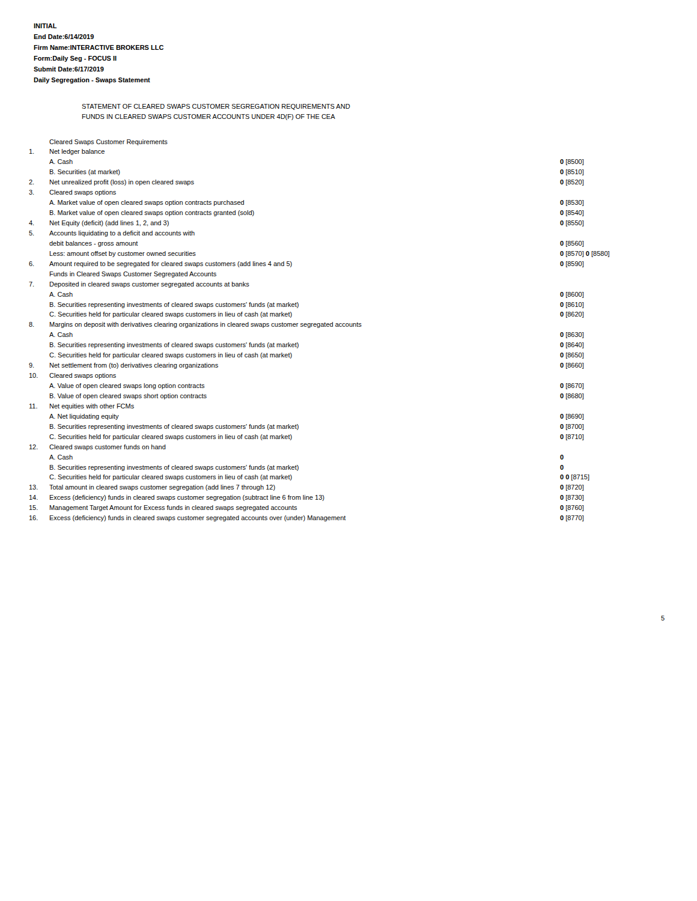INITIAL
End Date:6/14/2019
Firm Name:INTERACTIVE BROKERS LLC
Form:Daily Seg - FOCUS II
Submit Date:6/17/2019
Daily Segregation - Swaps Statement
STATEMENT OF CLEARED SWAPS CUSTOMER SEGREGATION REQUIREMENTS AND
FUNDS IN CLEARED SWAPS CUSTOMER ACCOUNTS UNDER 4D(F) OF THE CEA
| | Cleared Swaps Customer Requirements | |
| 1. | Net ledger balance | |
| | A. Cash | 0 [8500] |
| | B. Securities (at market) | 0 [8510] |
| 2. | Net unrealized profit (loss) in open cleared swaps | 0 [8520] |
| 3. | Cleared swaps options | |
| | A. Market value of open cleared swaps option contracts purchased | 0 [8530] |
| | B. Market value of open cleared swaps option contracts granted (sold) | 0 [8540] |
| 4. | Net Equity (deficit) (add lines 1, 2, and 3) | 0 [8550] |
| 5. | Accounts liquidating to a deficit and accounts with | |
| | debit balances - gross amount | 0 [8560] |
| | Less: amount offset by customer owned securities | 0 [8570] 0 [8580] |
| 6. | Amount required to be segregated for cleared swaps customers (add lines 4 and 5) | 0 [8590] |
| | Funds in Cleared Swaps Customer Segregated Accounts | |
| 7. | Deposited in cleared swaps customer segregated accounts at banks | |
| | A. Cash | 0 [8600] |
| | B. Securities representing investments of cleared swaps customers' funds (at market) | 0 [8610] |
| | C. Securities held for particular cleared swaps customers in lieu of cash (at market) | 0 [8620] |
| 8. | Margins on deposit with derivatives clearing organizations in cleared swaps customer segregated accounts | |
| | A. Cash | 0 [8630] |
| | B. Securities representing investments of cleared swaps customers' funds (at market) | 0 [8640] |
| | C. Securities held for particular cleared swaps customers in lieu of cash (at market) | 0 [8650] |
| 9. | Net settlement from (to) derivatives clearing organizations | 0 [8660] |
| 10. | Cleared swaps options | |
| | A. Value of open cleared swaps long option contracts | 0 [8670] |
| | B. Value of open cleared swaps short option contracts | 0 [8680] |
| 11. | Net equities with other FCMs | |
| | A. Net liquidating equity | 0 [8690] |
| | B. Securities representing investments of cleared swaps customers' funds (at market) | 0 [8700] |
| | C. Securities held for particular cleared swaps customers in lieu of cash (at market) | 0 [8710] |
| 12. | Cleared swaps customer funds on hand | |
| | A. Cash | 0 |
| | B. Securities representing investments of cleared swaps customers' funds (at market) | 0 |
| | C. Securities held for particular cleared swaps customers in lieu of cash (at market) | 0 0 [8715] |
| 13. | Total amount in cleared swaps customer segregation (add lines 7 through 12) | 0 [8720] |
| 14. | Excess (deficiency) funds in cleared swaps customer segregation (subtract line 6 from line 13) | 0 [8730] |
| 15. | Management Target Amount for Excess funds in cleared swaps segregated accounts | 0 [8760] |
| 16. | Excess (deficiency) funds in cleared swaps customer segregated accounts over (under) Management | 0 [8770] |
5